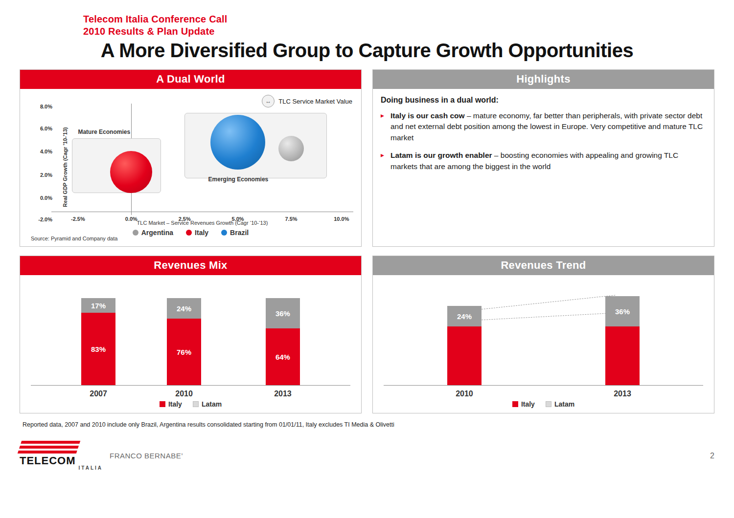Telecom Italia Conference Call 2010 Results & Plan Update
A More Diversified Group to Capture Growth Opportunities
A Dual World
↔ TLC Service Market Value
Real GDP Growth (Cagr '10-'13)
8.0%
6.0%
4.0%
2.0%
0.0%
-2.0%
-2.5%
0.0%
2.5%
5.0%
7.5%
10.0%
Mature Economies
Emerging Economies
TLC Market – Service Revenues Growth (Cagr ‘10-‘13)
Argentina Italy Brazil
Source: Pyramid and Company data
Highlights
Doing business in a dual world:
Italy is our cash cow – mature economy, far better than peripherals, with private sector debt and net external debt position among the lowest in Europe. Very competitive and mature TLC market
Latam is our growth enabler – boosting economies with appealing and growing TLC markets that are among the biggest in the world
Revenues Mix
17%
83%
2007
24%
76%
2010
36%
64%
2013
Italy Latam
Revenues Trend
24%
2010
36%
2013
Italy Latam
Reported data, 2007 and 2010 include only Brazil, Argentina results consolidated starting from 01/01/11, Italy excludes TI Media & Olivetti
TELECOMITALIA
FRANCO BERNABE’
2